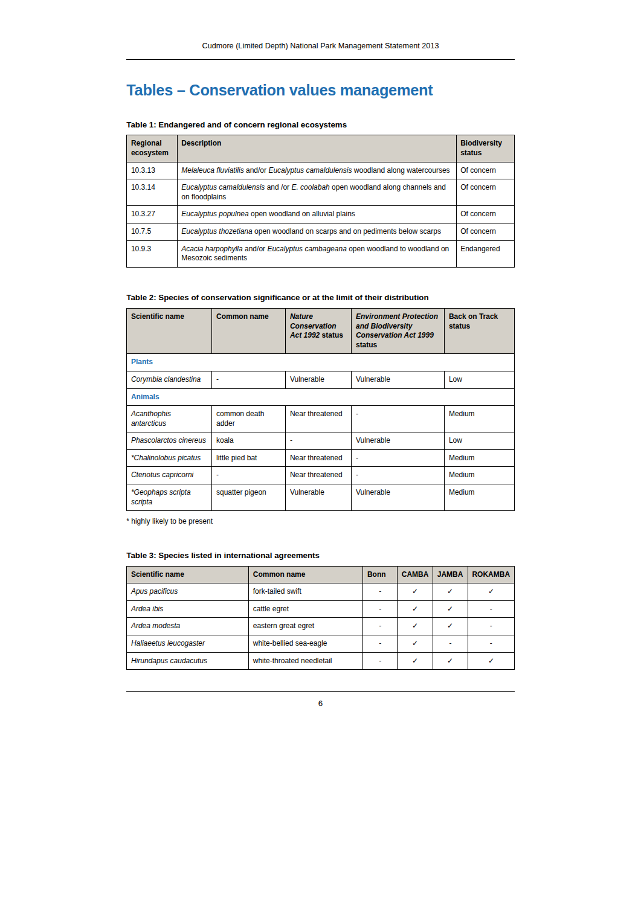Cudmore (Limited Depth) National Park Management Statement 2013
Tables – Conservation values management
Table 1: Endangered and of concern regional ecosystems
| Regional ecosystem | Description | Biodiversity status |
| --- | --- | --- |
| 10.3.13 | Melaleuca fluviatilis and/or Eucalyptus camaldulensis woodland along watercourses | Of concern |
| 10.3.14 | Eucalyptus camaldulensis and /or E. coolabah open woodland along channels and on floodplains | Of concern |
| 10.3.27 | Eucalyptus populnea open woodland on alluvial plains | Of concern |
| 10.7.5 | Eucalyptus thozetiana open woodland on scarps and on pediments below scarps | Of concern |
| 10.9.3 | Acacia harpophylla and/or Eucalyptus cambageana open woodland to woodland on Mesozoic sediments | Endangered |
Table 2: Species of conservation significance or at the limit of their distribution
| Scientific name | Common name | Nature Conservation Act 1992 status | Environment Protection and Biodiversity Conservation Act 1999 status | Back on Track status |
| --- | --- | --- | --- | --- |
| Plants |
| Corymbia clandestina | - | Vulnerable | Vulnerable | Low |
| Animals |
| Acanthophis antarcticus | common death adder | Near threatened | - | Medium |
| Phascolarctos cinereus | koala | - | Vulnerable | Low |
| *Chalinolobus picatus | little pied bat | Near threatened | - | Medium |
| Ctenotus capricorni | - | Near threatened | - | Medium |
| *Geophaps scripta scripta | squatter pigeon | Vulnerable | Vulnerable | Medium |
* highly likely to be present
Table 3: Species listed in international agreements
| Scientific name | Common name | Bonn | CAMBA | JAMBA | ROKAMBA |
| --- | --- | --- | --- | --- | --- |
| Apus pacificus | fork-tailed swift | - | ✓ | ✓ | ✓ |
| Ardea ibis | cattle egret | - | ✓ | ✓ | - |
| Ardea modesta | eastern great egret | - | ✓ | ✓ | - |
| Haliaeetus leucogaster | white-bellied sea-eagle | - | ✓ | - | - |
| Hirundapus caudacutus | white-throated needletail | - | ✓ | ✓ | ✓ |
6